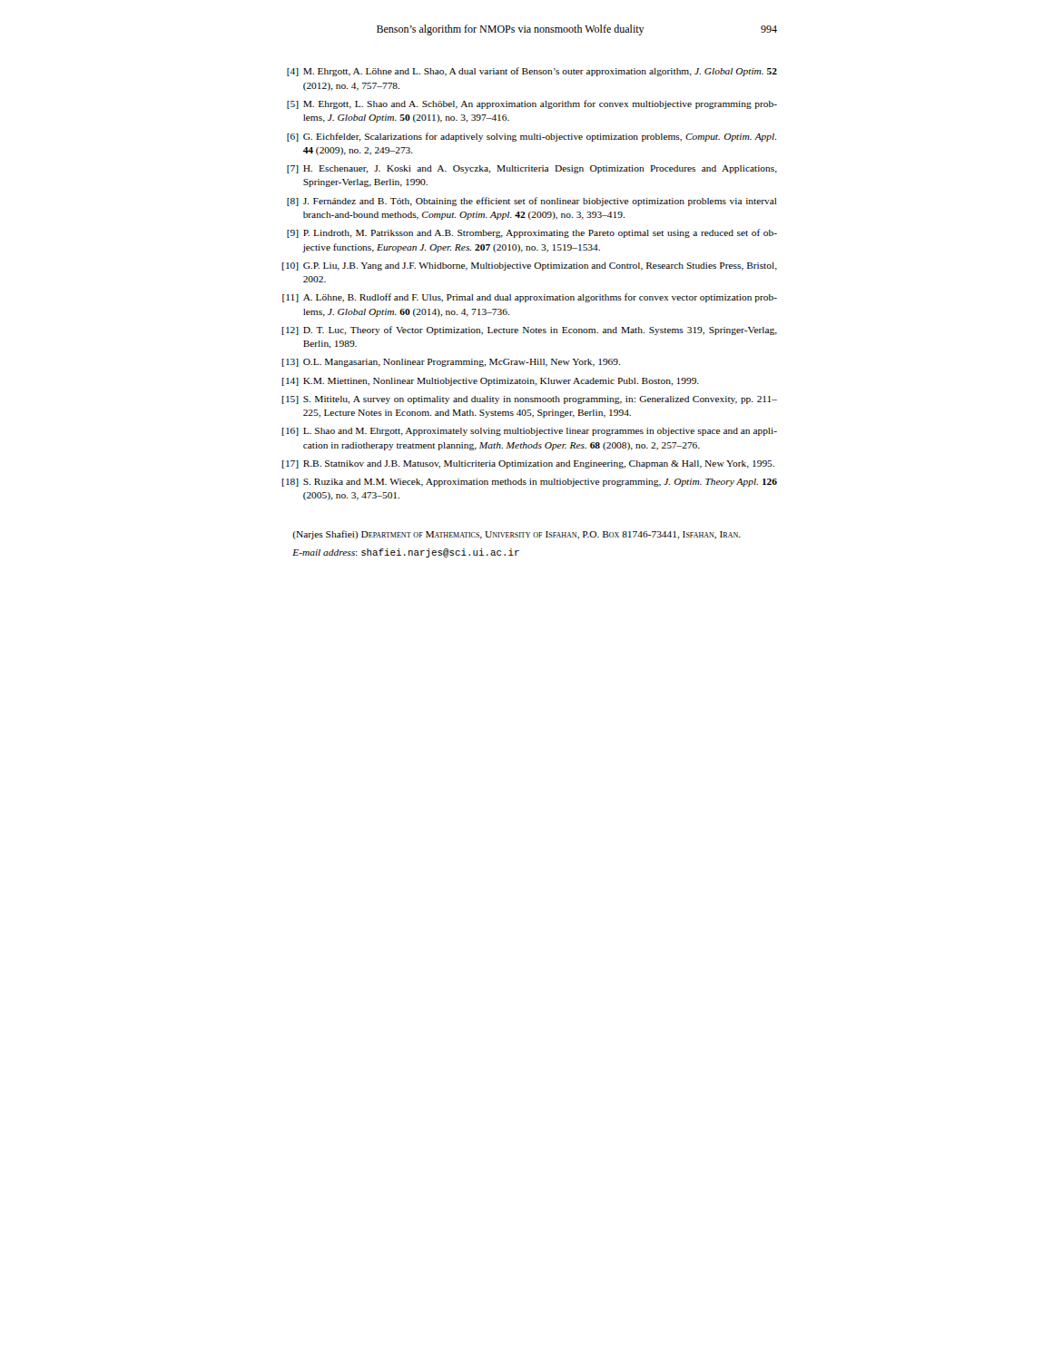Benson’s algorithm for NMOPs via nonsmooth Wolfe duality 994
[4] M. Ehrgott, A. Löhne and L. Shao, A dual variant of Benson’s outer approximation algorithm, J. Global Optim. 52 (2012), no. 4, 757–778.
[5] M. Ehrgott, L. Shao and A. Schöbel, An approximation algorithm for convex multiobjective programming problems, J. Global Optim. 50 (2011), no. 3, 397–416.
[6] G. Eichfelder, Scalarizations for adaptively solving multi-objective optimization problems, Comput. Optim. Appl. 44 (2009), no. 2, 249–273.
[7] H. Eschenauer, J. Koski and A. Osyczka, Multicriteria Design Optimization Procedures and Applications, Springer-Verlag, Berlin, 1990.
[8] J. Fernández and B. Tóth, Obtaining the efficient set of nonlinear biobjective optimization problems via interval branch-and-bound methods, Comput. Optim. Appl. 42 (2009), no. 3, 393–419.
[9] P. Lindroth, M. Patriksson and A.B. Stromberg, Approximating the Pareto optimal set using a reduced set of objective functions, European J. Oper. Res. 207 (2010), no. 3, 1519–1534.
[10] G.P. Liu, J.B. Yang and J.F. Whidborne, Multiobjective Optimization and Control, Research Studies Press, Bristol, 2002.
[11] A. Löhne, B. Rudloff and F. Ulus, Primal and dual approximation algorithms for convex vector optimization problems, J. Global Optim. 60 (2014), no. 4, 713–736.
[12] D. T. Luc, Theory of Vector Optimization, Lecture Notes in Econom. and Math. Systems 319, Springer-Verlag, Berlin, 1989.
[13] O.L. Mangasarian, Nonlinear Programming, McGraw-Hill, New York, 1969.
[14] K.M. Miettinen, Nonlinear Multiobjective Optimizatoin, Kluwer Academic Publ. Boston, 1999.
[15] S. Mititelu, A survey on optimality and duality in nonsmooth programming, in: Generalized Convexity, pp. 211–225, Lecture Notes in Econom. and Math. Systems 405, Springer, Berlin, 1994.
[16] L. Shao and M. Ehrgott, Approximately solving multiobjective linear programmes in objective space and an application in radiotherapy treatment planning, Math. Methods Oper. Res. 68 (2008), no. 2, 257–276.
[17] R.B. Statnikov and J.B. Matusov, Multicriteria Optimization and Engineering, Chapman & Hall, New York, 1995.
[18] S. Ruzika and M.M. Wiecek, Approximation methods in multiobjective programming, J. Optim. Theory Appl. 126 (2005), no. 3, 473–501.
(Narjes Shafiei) Department of Mathematics, University of Isfahan, P.O. Box 81746-73441, Isfahan, Iran.
E-mail address: shafiei.narjes@sci.ui.ac.ir